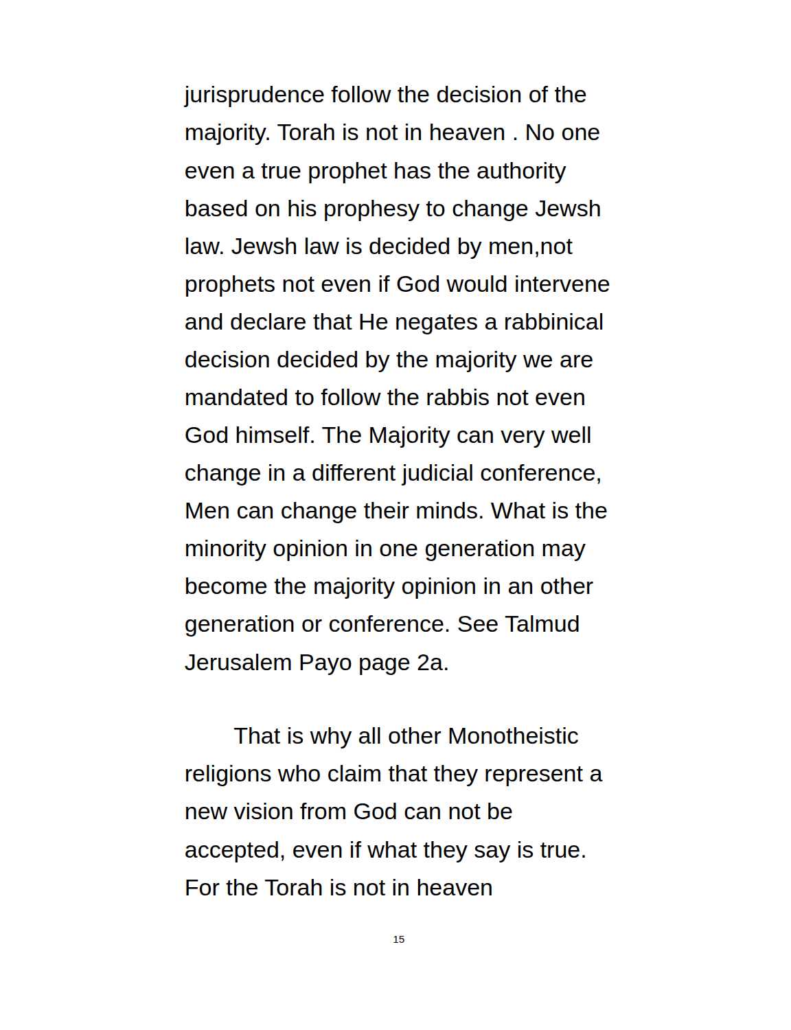jurisprudence follow the decision of the majority. Torah is not in heaven . No one even a true prophet has the authority based on his prophesy to change Jewsh law. Jewsh law is decided by men,not prophets not even if God would intervene and declare that He negates a rabbinical decision decided by the majority we are mandated to follow the rabbis not even God himself. The Majority can very well change in a different judicial conference, Men can change their minds. What is the minority opinion in one generation may become the majority opinion in an other generation or conference. See Talmud Jerusalem Payo page 2a.
That is why all other Monotheistic religions who claim that they represent a new vision from God can not be accepted, even if what they say is true. For the Torah is not in heaven
15